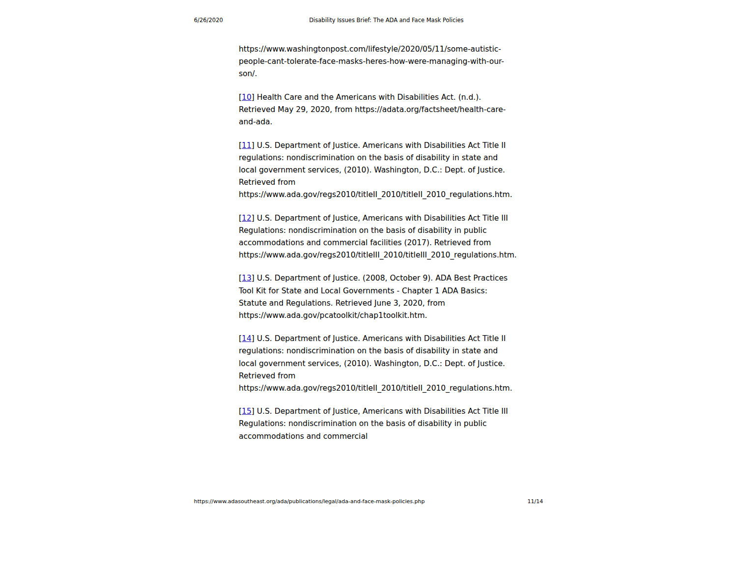6/26/2020 Disability Issues Brief: The ADA and Face Mask Policies
https://www.washingtonpost.com/lifestyle/2020/05/11/some-autistic-people-cant-tolerate-face-masks-heres-how-were-managing-with-our-son/.
[10] Health Care and the Americans with Disabilities Act. (n.d.). Retrieved May 29, 2020, from https://adata.org/factsheet/health-care-and-ada.
[11] U.S. Department of Justice. Americans with Disabilities Act Title II regulations: nondiscrimination on the basis of disability in state and local government services, (2010). Washington, D.C.: Dept. of Justice. Retrieved from https://www.ada.gov/regs2010/titleII_2010/titleII_2010_regulations.htm.
[12] U.S. Department of Justice, Americans with Disabilities Act Title III Regulations: nondiscrimination on the basis of disability in public accommodations and commercial facilities (2017). Retrieved from https://www.ada.gov/regs2010/titleIII_2010/titleIII_2010_regulations.htm.
[13] U.S. Department of Justice. (2008, October 9). ADA Best Practices Tool Kit for State and Local Governments - Chapter 1 ADA Basics: Statute and Regulations. Retrieved June 3, 2020, from https://www.ada.gov/pcatoolkit/chap1toolkit.htm.
[14] U.S. Department of Justice. Americans with Disabilities Act Title II regulations: nondiscrimination on the basis of disability in state and local government services, (2010). Washington, D.C.: Dept. of Justice. Retrieved from https://www.ada.gov/regs2010/titleII_2010/titleII_2010_regulations.htm.
[15] U.S. Department of Justice, Americans with Disabilities Act Title III Regulations: nondiscrimination on the basis of disability in public accommodations and commercial
https://www.adasoutheast.org/ada/publications/legal/ada-and-face-mask-policies.php 11/14